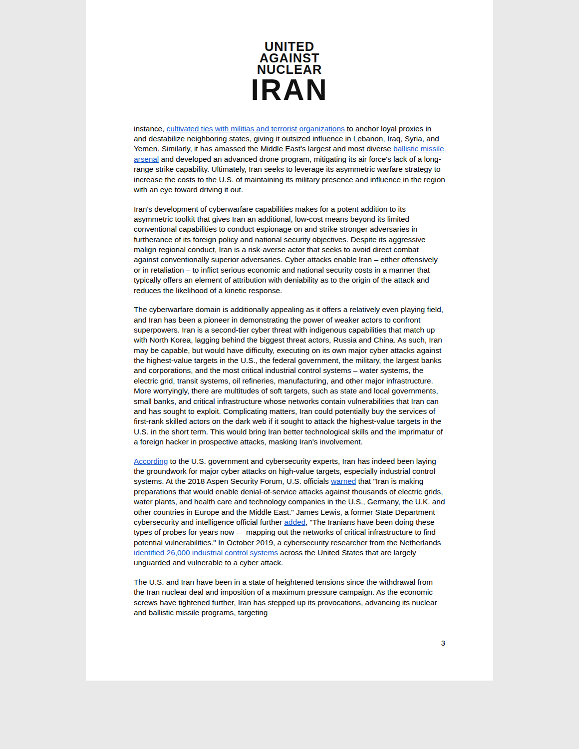UNITED AGAINST NUCLEAR IRAN
instance, cultivated ties with militias and terrorist organizations to anchor loyal proxies in and destabilize neighboring states, giving it outsized influence in Lebanon, Iraq, Syria, and Yemen. Similarly, it has amassed the Middle East's largest and most diverse ballistic missile arsenal and developed an advanced drone program, mitigating its air force's lack of a long-range strike capability. Ultimately, Iran seeks to leverage its asymmetric warfare strategy to increase the costs to the U.S. of maintaining its military presence and influence in the region with an eye toward driving it out.
Iran's development of cyberwarfare capabilities makes for a potent addition to its asymmetric toolkit that gives Iran an additional, low-cost means beyond its limited conventional capabilities to conduct espionage on and strike stronger adversaries in furtherance of its foreign policy and national security objectives. Despite its aggressive malign regional conduct, Iran is a risk-averse actor that seeks to avoid direct combat against conventionally superior adversaries. Cyber attacks enable Iran – either offensively or in retaliation – to inflict serious economic and national security costs in a manner that typically offers an element of attribution with deniability as to the origin of the attack and reduces the likelihood of a kinetic response.
The cyberwarfare domain is additionally appealing as it offers a relatively even playing field, and Iran has been a pioneer in demonstrating the power of weaker actors to confront superpowers. Iran is a second-tier cyber threat with indigenous capabilities that match up with North Korea, lagging behind the biggest threat actors, Russia and China. As such, Iran may be capable, but would have difficulty, executing on its own major cyber attacks against the highest-value targets in the U.S., the federal government, the military, the largest banks and corporations, and the most critical industrial control systems – water systems, the electric grid, transit systems, oil refineries, manufacturing, and other major infrastructure. More worryingly, there are multitudes of soft targets, such as state and local governments, small banks, and critical infrastructure whose networks contain vulnerabilities that Iran can and has sought to exploit. Complicating matters, Iran could potentially buy the services of first-rank skilled actors on the dark web if it sought to attack the highest-value targets in the U.S. in the short term. This would bring Iran better technological skills and the imprimatur of a foreign hacker in prospective attacks, masking Iran's involvement.
According to the U.S. government and cybersecurity experts, Iran has indeed been laying the groundwork for major cyber attacks on high-value targets, especially industrial control systems. At the 2018 Aspen Security Forum, U.S. officials warned that "Iran is making preparations that would enable denial-of-service attacks against thousands of electric grids, water plants, and health care and technology companies in the U.S., Germany, the U.K. and other countries in Europe and the Middle East." James Lewis, a former State Department cybersecurity and intelligence official further added, "The Iranians have been doing these types of probes for years now — mapping out the networks of critical infrastructure to find potential vulnerabilities." In October 2019, a cybersecurity researcher from the Netherlands identified 26,000 industrial control systems across the United States that are largely unguarded and vulnerable to a cyber attack.
The U.S. and Iran have been in a state of heightened tensions since the withdrawal from the Iran nuclear deal and imposition of a maximum pressure campaign. As the economic screws have tightened further, Iran has stepped up its provocations, advancing its nuclear and ballistic missile programs, targeting
3